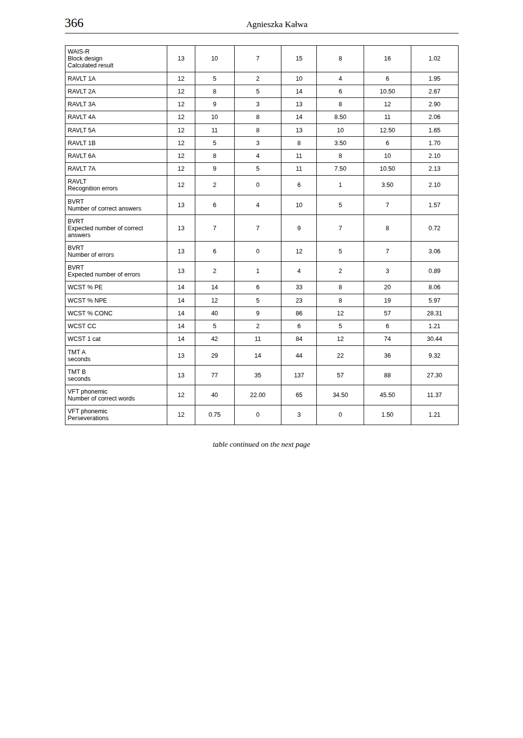366 Agnieszka Kałwa
| WAIS-R Block design Calculated result | 13 | 10 | 7 | 15 | 8 | 16 | 1.02 |
| RAVLT 1A | 12 | 5 | 2 | 10 | 4 | 6 | 1.95 |
| RAVLT 2A | 12 | 8 | 5 | 14 | 6 | 10.50 | 2.67 |
| RAVLT 3A | 12 | 9 | 3 | 13 | 8 | 12 | 2.90 |
| RAVLT 4A | 12 | 10 | 8 | 14 | 8.50 | 11 | 2.06 |
| RAVLT 5A | 12 | 11 | 8 | 13 | 10 | 12.50 | 1.65 |
| RAVLT 1B | 12 | 5 | 3 | 8 | 3.50 | 6 | 1.70 |
| RAVLT 6A | 12 | 8 | 4 | 11 | 8 | 10 | 2.10 |
| RAVLT 7A | 12 | 9 | 5 | 11 | 7.50 | 10.50 | 2.13 |
| RAVLT Recognition errors | 12 | 2 | 0 | 6 | 1 | 3.50 | 2.10 |
| BVRT Number of correct answers | 13 | 6 | 4 | 10 | 5 | 7 | 1.57 |
| BVRT Expected number of correct answers | 13 | 7 | 7 | 9 | 7 | 8 | 0.72 |
| BVRT Number of errors | 13 | 6 | 0 | 12 | 5 | 7 | 3.06 |
| BVRT Expected number of errors | 13 | 2 | 1 | 4 | 2 | 3 | 0.89 |
| WCST % PE | 14 | 14 | 6 | 33 | 8 | 20 | 8.06 |
| WCST % NPE | 14 | 12 | 5 | 23 | 8 | 19 | 5.97 |
| WCST % CONC | 14 | 40 | 9 | 86 | 12 | 57 | 28.31 |
| WCST CC | 14 | 5 | 2 | 6 | 5 | 6 | 1.21 |
| WCST 1 cat | 14 | 42 | 11 | 84 | 12 | 74 | 30.44 |
| TMT A seconds | 13 | 29 | 14 | 44 | 22 | 36 | 9.32 |
| TMT B seconds | 13 | 77 | 35 | 137 | 57 | 88 | 27.30 |
| VFT phonemic Number of correct words | 12 | 40 | 22.00 | 65 | 34.50 | 45.50 | 11.37 |
| VFT phonemic Perseverations | 12 | 0.75 | 0 | 3 | 0 | 1.50 | 1.21 |
table continued on the next page